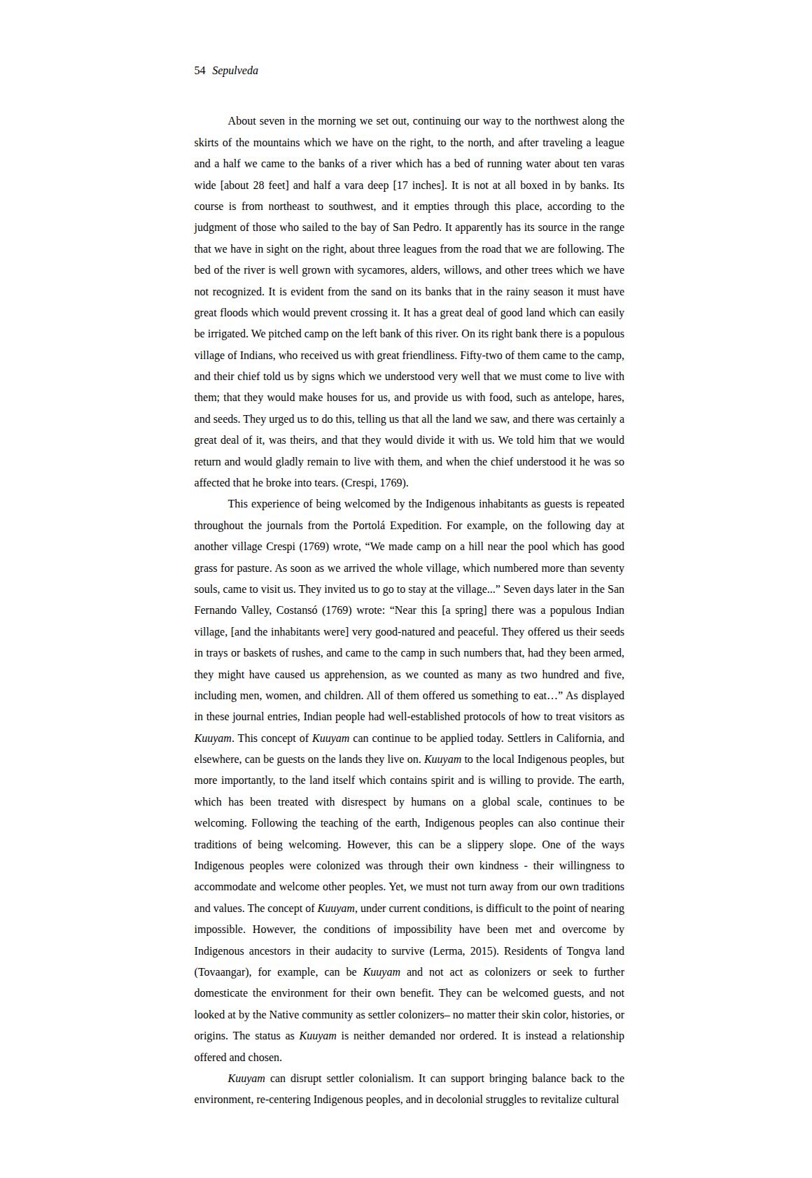54 Sepulveda
About seven in the morning we set out, continuing our way to the northwest along the skirts of the mountains which we have on the right, to the north, and after traveling a league and a half we came to the banks of a river which has a bed of running water about ten varas wide [about 28 feet] and half a vara deep [17 inches]. It is not at all boxed in by banks. Its course is from northeast to southwest, and it empties through this place, according to the judgment of those who sailed to the bay of San Pedro. It apparently has its source in the range that we have in sight on the right, about three leagues from the road that we are following. The bed of the river is well grown with sycamores, alders, willows, and other trees which we have not recognized. It is evident from the sand on its banks that in the rainy season it must have great floods which would prevent crossing it. It has a great deal of good land which can easily be irrigated. We pitched camp on the left bank of this river. On its right bank there is a populous village of Indians, who received us with great friendliness. Fifty-two of them came to the camp, and their chief told us by signs which we understood very well that we must come to live with them; that they would make houses for us, and provide us with food, such as antelope, hares, and seeds. They urged us to do this, telling us that all the land we saw, and there was certainly a great deal of it, was theirs, and that they would divide it with us. We told him that we would return and would gladly remain to live with them, and when the chief understood it he was so affected that he broke into tears. (Crespi, 1769).
This experience of being welcomed by the Indigenous inhabitants as guests is repeated throughout the journals from the Portolá Expedition. For example, on the following day at another village Crespi (1769) wrote, “We made camp on a hill near the pool which has good grass for pasture. As soon as we arrived the whole village, which numbered more than seventy souls, came to visit us. They invited us to go to stay at the village...” Seven days later in the San Fernando Valley, Costansó (1769) wrote: “Near this [a spring] there was a populous Indian village, [and the inhabitants were] very good-natured and peaceful. They offered us their seeds in trays or baskets of rushes, and came to the camp in such numbers that, had they been armed, they might have caused us apprehension, as we counted as many as two hundred and five, including men, women, and children. All of them offered us something to eat…” As displayed in these journal entries, Indian people had well-established protocols of how to treat visitors as Kuuyam. This concept of Kuuyam can continue to be applied today. Settlers in California, and elsewhere, can be guests on the lands they live on. Kuuyam to the local Indigenous peoples, but more importantly, to the land itself which contains spirit and is willing to provide. The earth, which has been treated with disrespect by humans on a global scale, continues to be welcoming. Following the teaching of the earth, Indigenous peoples can also continue their traditions of being welcoming. However, this can be a slippery slope. One of the ways Indigenous peoples were colonized was through their own kindness - their willingness to accommodate and welcome other peoples. Yet, we must not turn away from our own traditions and values. The concept of Kuuyam, under current conditions, is difficult to the point of nearing impossible. However, the conditions of impossibility have been met and overcome by Indigenous ancestors in their audacity to survive (Lerma, 2015). Residents of Tongva land (Tovaangar), for example, can be Kuuyam and not act as colonizers or seek to further domesticate the environment for their own benefit. They can be welcomed guests, and not looked at by the Native community as settler colonizers– no matter their skin color, histories, or origins. The status as Kuuyam is neither demanded nor ordered. It is instead a relationship offered and chosen.
Kuuyam can disrupt settler colonialism. It can support bringing balance back to the environment, re-centering Indigenous peoples, and in decolonial struggles to revitalize cultural